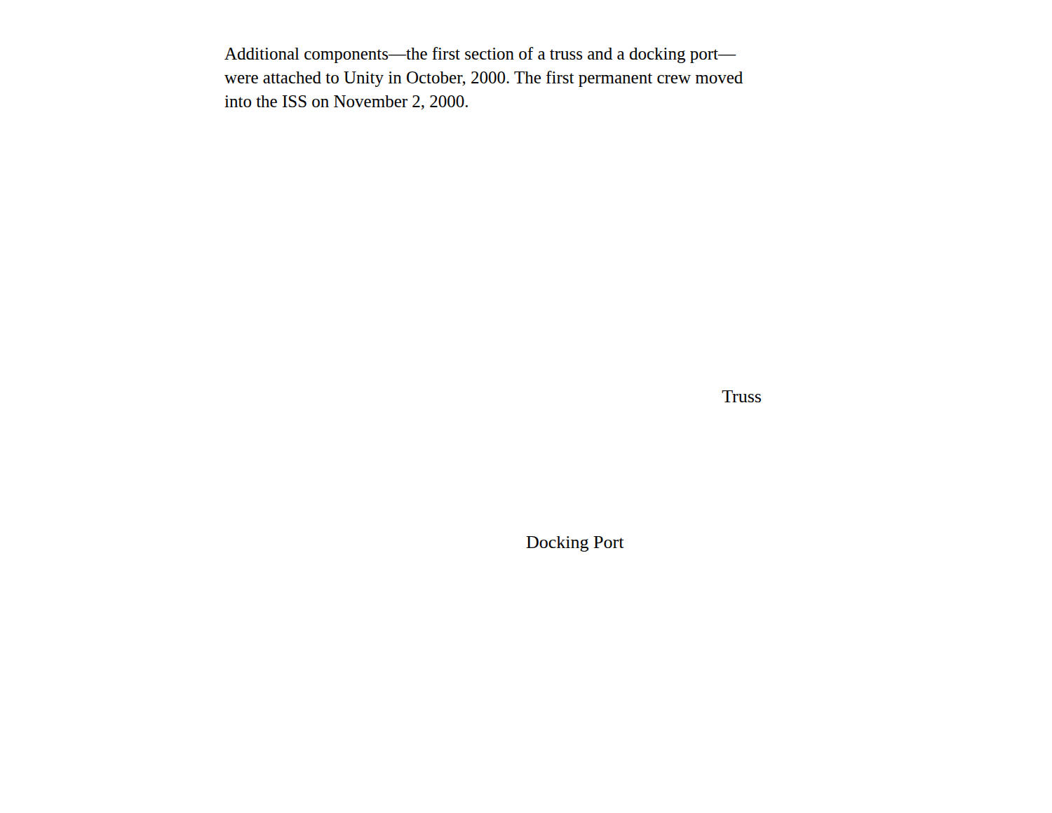Additional components—the first section of a truss and a docking port— were attached to Unity in October, 2000. The first permanent crew moved into the ISS on November 2, 2000.
Truss Docking Port NASA